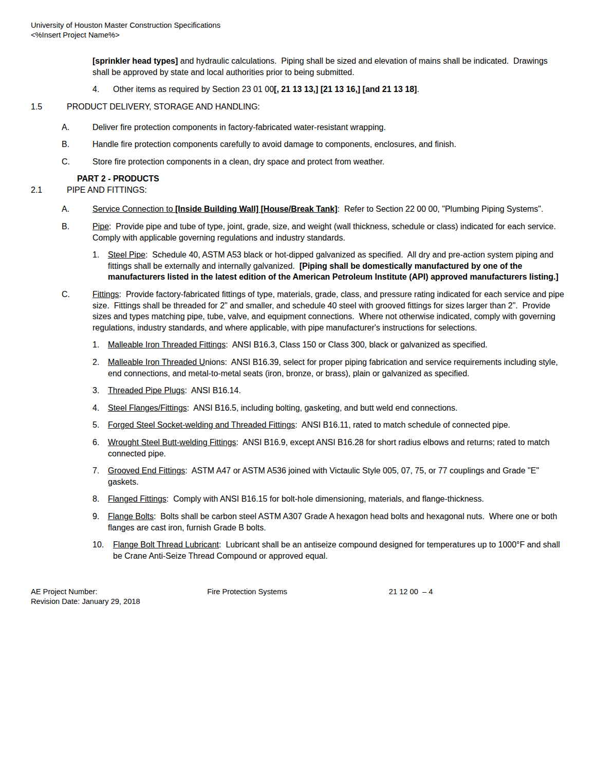University of Houston Master Construction Specifications
<%Insert Project Name%>
[sprinkler head types] and hydraulic calculations. Piping shall be sized and elevation of mains shall be indicated. Drawings shall be approved by state and local authorities prior to being submitted.
4.
Other items as required by Section 23 01 00[, 21 13 13,] [21 13 16,] [and 21 13 18].
1.5 PRODUCT DELIVERY, STORAGE AND HANDLING:
A.
Deliver fire protection components in factory-fabricated water-resistant wrapping.
B.
Handle fire protection components carefully to avoid damage to components, enclosures, and finish.
C.
Store fire protection components in a clean, dry space and protect from weather.
PART 2 - PRODUCTS
2.1 PIPE AND FITTINGS:
A.
Service Connection to [Inside Building Wall] [House/Break Tank]: Refer to Section 22 00 00, "Plumbing Piping Systems".
B.
Pipe: Provide pipe and tube of type, joint, grade, size, and weight (wall thickness, schedule or class) indicated for each service. Comply with applicable governing regulations and industry standards.
1.
Steel Pipe: Schedule 40, ASTM A53 black or hot-dipped galvanized as specified. All dry and pre-action system piping and fittings shall be externally and internally galvanized. [Piping shall be domestically manufactured by one of the manufacturers listed in the latest edition of the American Petroleum Institute (API) approved manufacturers listing.]
C.
Fittings: Provide factory-fabricated fittings of type, materials, grade, class, and pressure rating indicated for each service and pipe size. Fittings shall be threaded for 2" and smaller, and schedule 40 steel with grooved fittings for sizes larger than 2". Provide sizes and types matching pipe, tube, valve, and equipment connections. Where not otherwise indicated, comply with governing regulations, industry standards, and where applicable, with pipe manufacturer's instructions for selections.
1.
Malleable Iron Threaded Fittings: ANSI B16.3, Class 150 or Class 300, black or galvanized as specified.
2.
Malleable Iron Threaded Unions: ANSI B16.39, select for proper piping fabrication and service requirements including style, end connections, and metal-to-metal seats (iron, bronze, or brass), plain or galvanized as specified.
3.
Threaded Pipe Plugs: ANSI B16.14.
4.
Steel Flanges/Fittings: ANSI B16.5, including bolting, gasketing, and butt weld end connections.
5.
Forged Steel Socket-welding and Threaded Fittings: ANSI B16.11, rated to match schedule of connected pipe.
6.
Wrought Steel Butt-welding Fittings: ANSI B16.9, except ANSI B16.28 for short radius elbows and returns; rated to match connected pipe.
7.
Grooved End Fittings: ASTM A47 or ASTM A536 joined with Victaulic Style 005, 07, 75, or 77 couplings and Grade "E" gaskets.
8.
Flanged Fittings: Comply with ANSI B16.15 for bolt-hole dimensioning, materials, and flange-thickness.
9.
Flange Bolts: Bolts shall be carbon steel ASTM A307 Grade A hexagon head bolts and hexagonal nuts. Where one or both flanges are cast iron, furnish Grade B bolts.
10.
Flange Bolt Thread Lubricant: Lubricant shall be an antiseize compound designed for temperatures up to 1000°F and shall be Crane Anti-Seize Thread Compound or approved equal.
AE Project Number:
Revision Date: January 29, 2018
Fire Protection Systems
21 12 00 – 4